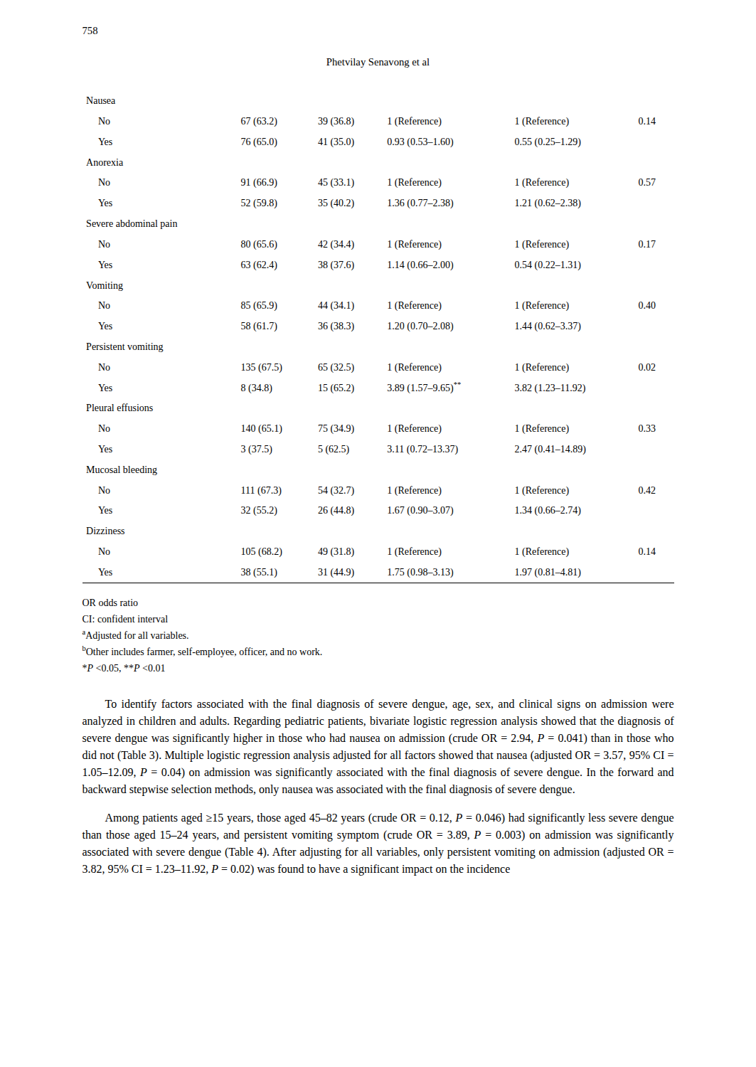758
Phetvilay Senavong et al
| Nausea | | | | | |
| No | 67 (63.2) | 39 (36.8) | 1 (Reference) | 1 (Reference) | 0.14 |
| Yes | 76 (65.0) | 41 (35.0) | 0.93 (0.53–1.60) | 0.55 (0.25–1.29) | |
| Anorexia | | | | | |
| No | 91 (66.9) | 45 (33.1) | 1 (Reference) | 1 (Reference) | 0.57 |
| Yes | 52 (59.8) | 35 (40.2) | 1.36 (0.77–2.38) | 1.21 (0.62–2.38) | |
| Severe abdominal pain | | | | | |
| No | 80 (65.6) | 42 (34.4) | 1 (Reference) | 1 (Reference) | 0.17 |
| Yes | 63 (62.4) | 38 (37.6) | 1.14 (0.66–2.00) | 0.54 (0.22–1.31) | |
| Vomiting | | | | | |
| No | 85 (65.9) | 44 (34.1) | 1 (Reference) | 1 (Reference) | 0.40 |
| Yes | 58 (61.7) | 36 (38.3) | 1.20 (0.70–2.08) | 1.44 (0.62–3.37) | |
| Persistent vomiting | | | | | |
| No | 135 (67.5) | 65 (32.5) | 1 (Reference) | 1 (Reference) | 0.02 |
| Yes | 8 (34.8) | 15 (65.2) | 3.89 (1.57–9.65) ** | 3.82 (1.23–11.92) | |
| Pleural effusions | | | | | |
| No | 140 (65.1) | 75 (34.9) | 1 (Reference) | 1 (Reference) | 0.33 |
| Yes | 3 (37.5) | 5 (62.5) | 3.11 (0.72–13.37) | 2.47 (0.41–14.89) | |
| Mucosal bleeding | | | | | |
| No | 111 (67.3) | 54 (32.7) | 1 (Reference) | 1 (Reference) | 0.42 |
| Yes | 32 (55.2) | 26 (44.8) | 1.67 (0.90–3.07) | 1.34 (0.66–2.74) | |
| Dizziness | | | | | |
| No | 105 (68.2) | 49 (31.8) | 1 (Reference) | 1 (Reference) | 0.14 |
| Yes | 38 (55.1) | 31 (44.9) | 1.75 (0.98–3.13) | 1.97 (0.81–4.81) | |
OR odds ratio
CI: confident interval
aAdjusted for all variables.
bOther includes farmer, self-employee, officer, and no work.
*P <0.05, **P <0.01
To identify factors associated with the final diagnosis of severe dengue, age, sex, and clinical signs on admission were analyzed in children and adults. Regarding pediatric patients, bivariate logistic regression analysis showed that the diagnosis of severe dengue was significantly higher in those who had nausea on admission (crude OR = 2.94, P = 0.041) than in those who did not (Table 3). Multiple logistic regression analysis adjusted for all factors showed that nausea (adjusted OR = 3.57, 95% CI = 1.05–12.09, P = 0.04) on admission was significantly associated with the final diagnosis of severe dengue. In the forward and backward stepwise selection methods, only nausea was associated with the final diagnosis of severe dengue.
Among patients aged ≥15 years, those aged 45–82 years (crude OR = 0.12, P = 0.046) had significantly less severe dengue than those aged 15–24 years, and persistent vomiting symptom (crude OR = 3.89, P = 0.003) on admission was significantly associated with severe dengue (Table 4). After adjusting for all variables, only persistent vomiting on admission (adjusted OR = 3.82, 95% CI = 1.23–11.92, P = 0.02) was found to have a significant impact on the incidence